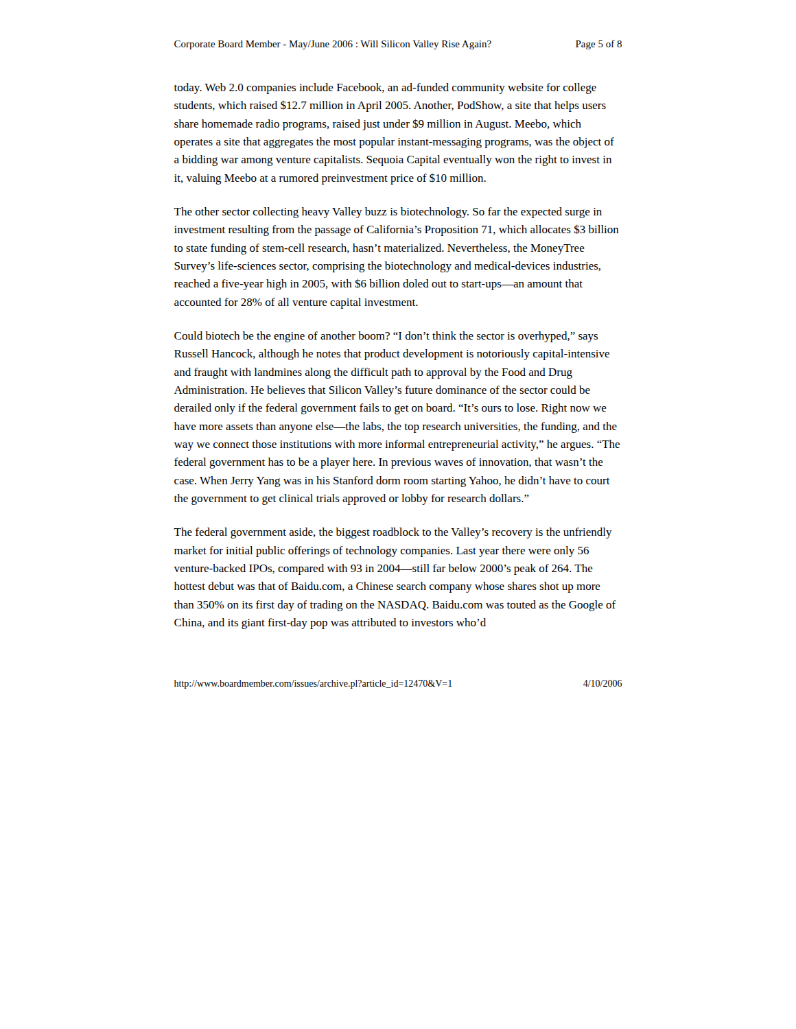Corporate Board Member - May/June 2006 : Will Silicon Valley Rise Again? Page 5 of 8
today. Web 2.0 companies include Facebook, an ad-funded community website for college students, which raised $12.7 million in April 2005. Another, PodShow, a site that helps users share homemade radio programs, raised just under $9 million in August. Meebo, which operates a site that aggregates the most popular instant-messaging programs, was the object of a bidding war among venture capitalists. Sequoia Capital eventually won the right to invest in it, valuing Meebo at a rumored preinvestment price of $10 million.
The other sector collecting heavy Valley buzz is biotechnology. So far the expected surge in investment resulting from the passage of California’s Proposition 71, which allocates $3 billion to state funding of stem-cell research, hasn’t materialized. Nevertheless, the MoneyTree Survey’s life-sciences sector, comprising the biotechnology and medical-devices industries, reached a five-year high in 2005, with $6 billion doled out to start-ups—an amount that accounted for 28% of all venture capital investment.
Could biotech be the engine of another boom? “I don’t think the sector is overhyped,” says Russell Hancock, although he notes that product development is notoriously capital-intensive and fraught with landmines along the difficult path to approval by the Food and Drug Administration. He believes that Silicon Valley’s future dominance of the sector could be derailed only if the federal government fails to get on board. “It’s ours to lose. Right now we have more assets than anyone else—the labs, the top research universities, the funding, and the way we connect those institutions with more informal entrepreneurial activity,” he argues. “The federal government has to be a player here. In previous waves of innovation, that wasn’t the case. When Jerry Yang was in his Stanford dorm room starting Yahoo, he didn’t have to court the government to get clinical trials approved or lobby for research dollars.”
The federal government aside, the biggest roadblock to the Valley’s recovery is the unfriendly market for initial public offerings of technology companies. Last year there were only 56 venture-backed IPOs, compared with 93 in 2004—still far below 2000’s peak of 264. The hottest debut was that of Baidu.com, a Chinese search company whose shares shot up more than 350% on its first day of trading on the NASDAQ. Baidu.com was touted as the Google of China, and its giant first-day pop was attributed to investors who’d
http://www.boardmember.com/issues/archive.pl?article_id=12470&V=1 4/10/2006